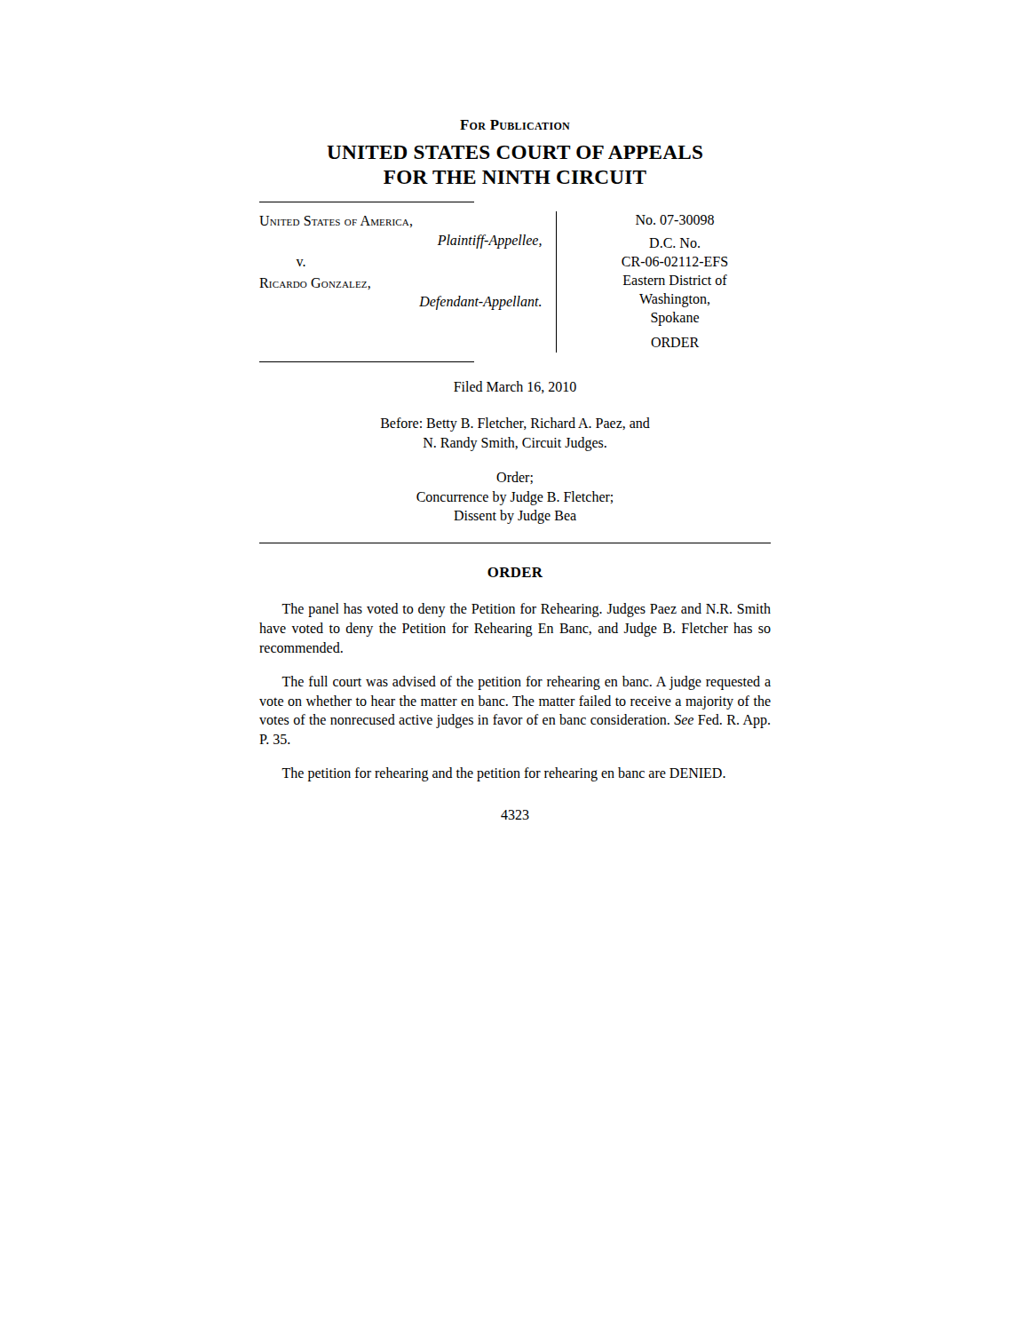For Publication
UNITED STATES COURT OF APPEALS
FOR THE NINTH CIRCUIT
| United States of America, Plaintiff-Appellee, v. Ricardo Gonzalez, Defendant-Appellant. | | No. 07-30098 D.C. No. CR-06-02112-EFS Eastern District of Washington, Spokane ORDER |
Filed March 16, 2010
Before: Betty B. Fletcher, Richard A. Paez, and
N. Randy Smith, Circuit Judges.
Order;
Concurrence by Judge B. Fletcher;
Dissent by Judge Bea
ORDER
The panel has voted to deny the Petition for Rehearing. Judges Paez and N.R. Smith have voted to deny the Petition for Rehearing En Banc, and Judge B. Fletcher has so recommended.
The full court was advised of the petition for rehearing en banc. A judge requested a vote on whether to hear the matter en banc. The matter failed to receive a majority of the votes of the nonrecused active judges in favor of en banc consideration. See Fed. R. App. P. 35.
The petition for rehearing and the petition for rehearing en banc are DENIED.
4323